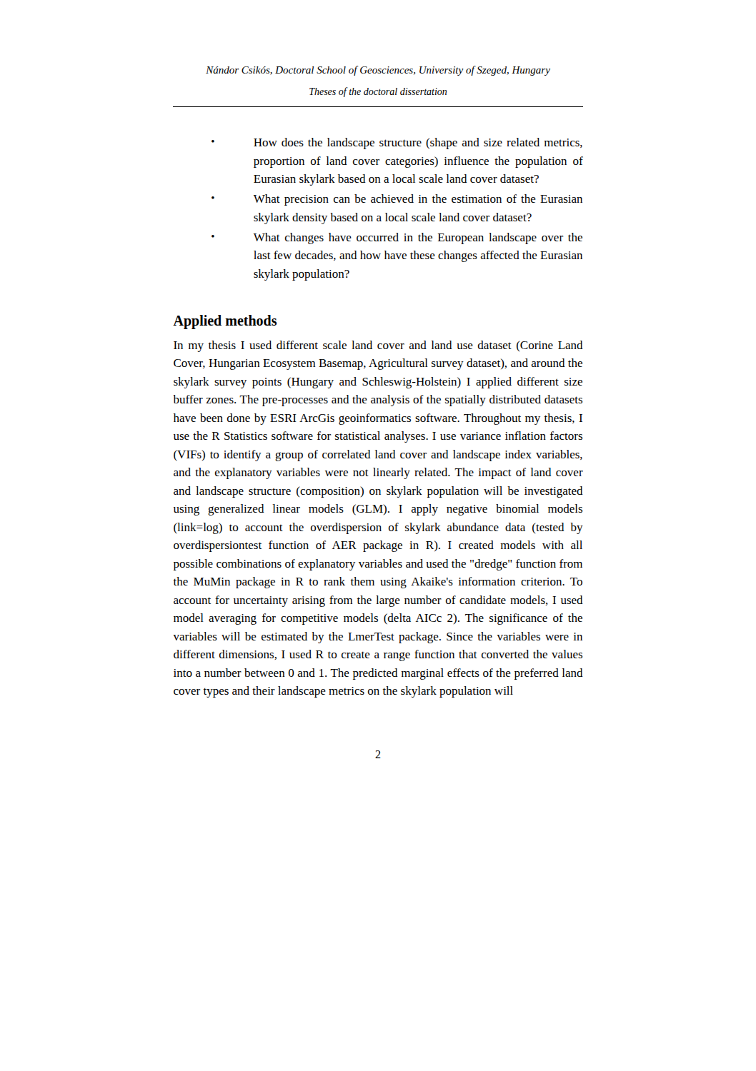Nándor Csikós, Doctoral School of Geosciences, University of Szeged, Hungary
Theses of the doctoral dissertation
How does the landscape structure (shape and size related metrics, proportion of land cover categories) influence the population of Eurasian skylark based on a local scale land cover dataset?
What precision can be achieved in the estimation of the Eurasian skylark density based on a local scale land cover dataset?
What changes have occurred in the European landscape over the last few decades, and how have these changes affected the Eurasian skylark population?
Applied methods
In my thesis I used different scale land cover and land use dataset (Corine Land Cover, Hungarian Ecosystem Basemap, Agricultural survey dataset), and around the skylark survey points (Hungary and Schleswig-Holstein) I applied different size buffer zones. The pre-processes and the analysis of the spatially distributed datasets have been done by ESRI ArcGis geoinformatics software. Throughout my thesis, I use the R Statistics software for statistical analyses. I use variance inflation factors (VIFs) to identify a group of correlated land cover and landscape index variables, and the explanatory variables were not linearly related. The impact of land cover and landscape structure (composition) on skylark population will be investigated using generalized linear models (GLM). I apply negative binomial models (link=log) to account the overdispersion of skylark abundance data (tested by overdispersiontest function of AER package in R). I created models with all possible combinations of explanatory variables and used the "dredge" function from the MuMin package in R to rank them using Akaike's information criterion. To account for uncertainty arising from the large number of candidate models, I used model averaging for competitive models (delta AICc 2). The significance of the variables will be estimated by the LmerTest package. Since the variables were in different dimensions, I used R to create a range function that converted the values into a number between 0 and 1. The predicted marginal effects of the preferred land cover types and their landscape metrics on the skylark population will
2